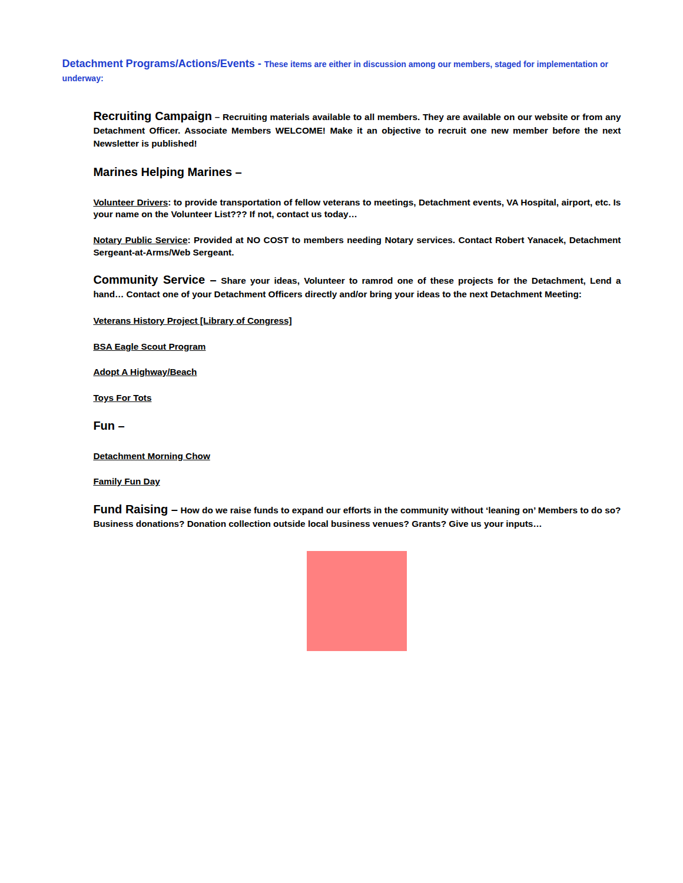Detachment Programs/Actions/Events - These items are either in discussion among our members, staged for implementation or underway:
Recruiting Campaign – Recruiting materials available to all members. They are available on our website or from any Detachment Officer. Associate Members WELCOME! Make it an objective to recruit one new member before the next Newsletter is published!
Marines Helping Marines –
Volunteer Drivers: to provide transportation of fellow veterans to meetings, Detachment events, VA Hospital, airport, etc. Is your name on the Volunteer List??? If not, contact us today…
Notary Public Service: Provided at NO COST to members needing Notary services. Contact Robert Yanacek, Detachment Sergeant-at-Arms/Web Sergeant.
Community Service – Share your ideas, Volunteer to ramrod one of these projects for the Detachment, Lend a hand… Contact one of your Detachment Officers directly and/or bring your ideas to the next Detachment Meeting:
Veterans History Project [Library of Congress]
BSA Eagle Scout Program
Adopt A Highway/Beach
Toys For Tots
Fun –
Detachment Morning Chow
Family Fun Day
Fund Raising – How do we raise funds to expand our efforts in the community without ‘leaning on’ Members to do so? Business donations? Donation collection outside local business venues? Grants? Give us your inputs…